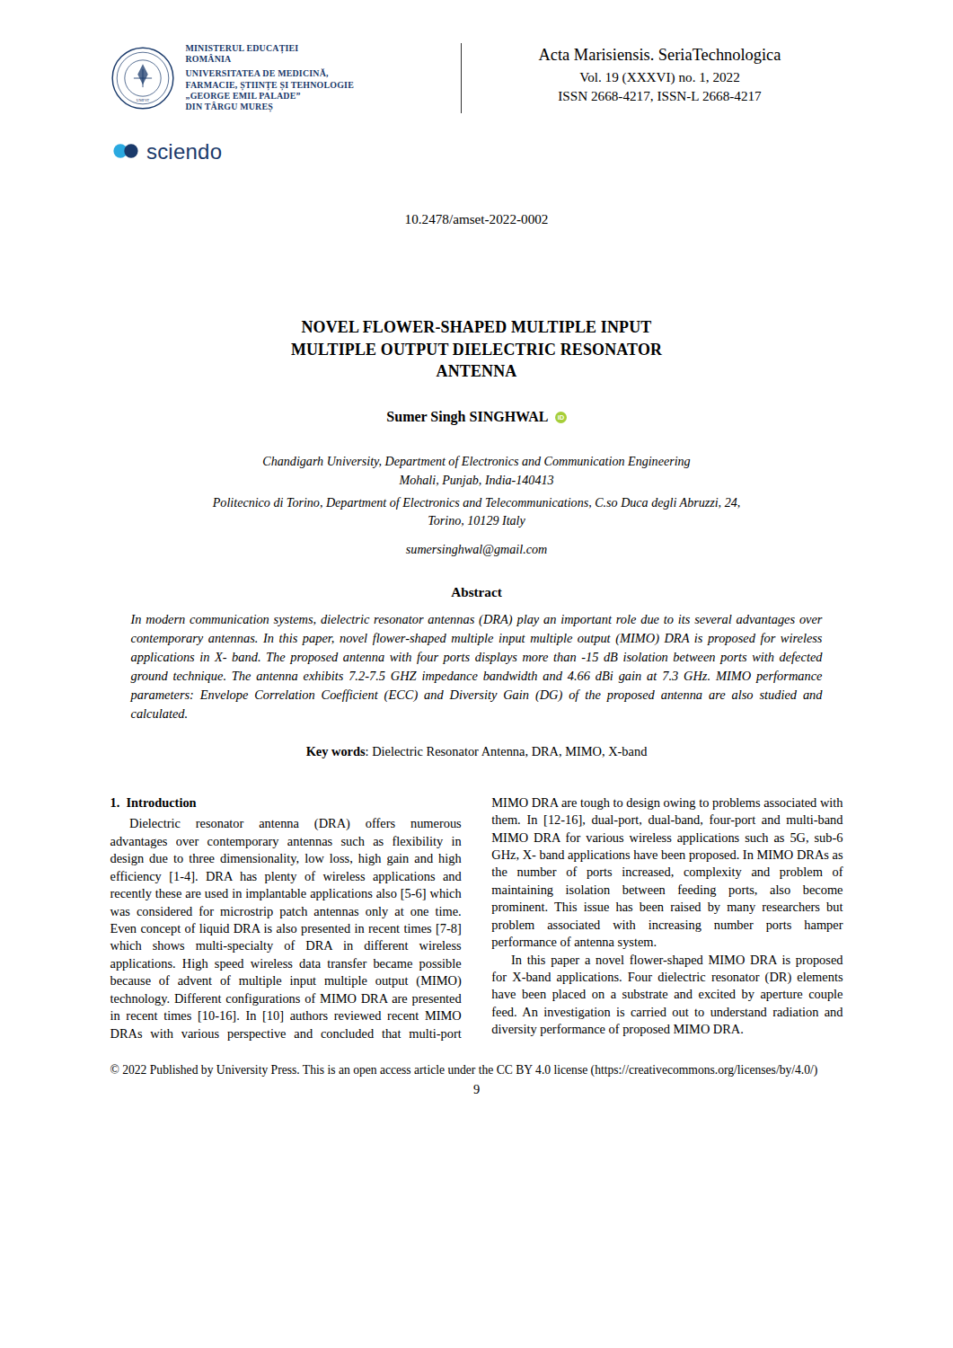UMFST
Ministerul Educației
România
Universitatea de Medicină,
Farmacie, Științe și Tehnologie
„George Emil Palade”
din Târgu Mureș
sciendo
Acta Marisiensis. SeriaTechnologica
Vol. 19 (XXXVI) no. 1, 2022
ISSN 2668-4217, ISSN-L 2668-4217
10.2478/amset-2022-0002
Novel Flower-Shaped Multiple Input
Multiple Output Dielectric Resonator
Antenna
Sumer Singh SINGHWAL iD
Chandigarh University, Department of Electronics and Communication Engineering
Mohali, Punjab, India-140413
Politecnico di Torino, Department of Electronics and Telecommunications, C.so Duca degli Abruzzi, 24,
Torino, 10129 Italy
sumersinghwal@gmail.com
Abstract
In modern communication systems, dielectric resonator antennas (DRA) play an important role due to its several advantages over contemporary antennas. In this paper, novel flower-shaped multiple input multiple output (MIMO) DRA is proposed for wireless applications in X- band. The proposed antenna with four ports displays more than -15 dB isolation between ports with defected ground technique. The antenna exhibits 7.2-7.5 GHZ impedance bandwidth and 4.66 dBi gain at 7.3 GHz. MIMO performance parameters: Envelope Correlation Coefficient (ECC) and Diversity Gain (DG) of the proposed antenna are also studied and calculated.
Key words: Dielectric Resonator Antenna, DRA, MIMO, X-band
1. Introduction
Dielectric resonator antenna (DRA) offers numerous advantages over contemporary antennas such as flexibility in design due to three dimensionality, low loss, high gain and high efficiency [1-4]. DRA has plenty of wireless applications and recently these are used in implantable applications also [5-6] which was considered for microstrip patch antennas only at one time. Even concept of liquid DRA is also presented in recent times [7-8] which shows multi-specialty of DRA in different wireless applications. High speed wireless data transfer became possible because of advent of multiple input multiple output (MIMO) technology. Different configurations of MIMO DRA are presented in recent times [10-16]. In [10] authors reviewed recent MIMO DRAs with various perspective and concluded that multi-port MIMO DRA are tough to design owing to problems associated with them. In [12-16], dual-port, dual-band, four-port and multi-band MIMO DRA for various wireless applications such as 5G, sub-6 GHz, X- band applications have been proposed. In MIMO DRAs as the number of ports increased, complexity and problem of maintaining isolation between feeding ports, also become prominent. This issue has been raised by many researchers but problem associated with increasing number ports hamper performance of antenna system.
In this paper a novel flower-shaped MIMO DRA is proposed for X-band applications. Four dielectric resonator (DR) elements have been placed on a substrate and excited by aperture couple feed. An investigation is carried out to understand radiation and diversity performance of proposed MIMO DRA.
© 2022 Published by University Press. This is an open access article under the CC BY 4.0 license (https://creativecommons.org/licenses/by/4.0/)
9